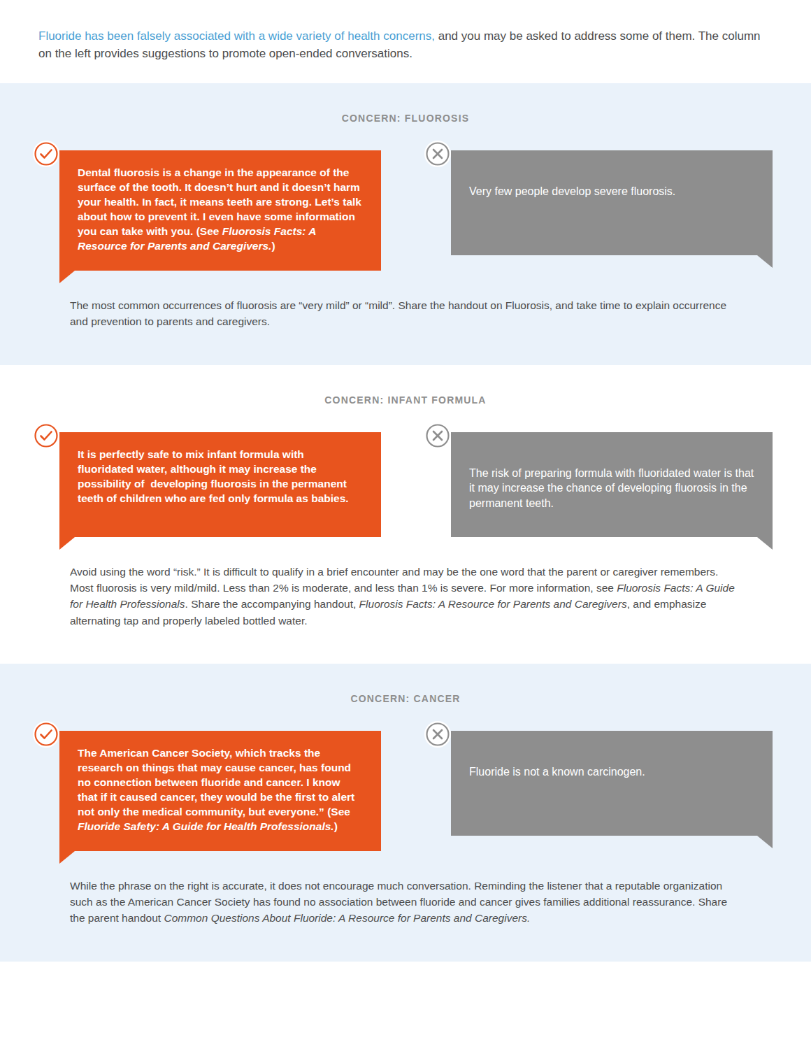Fluoride has been falsely associated with a wide variety of health concerns, and you may be asked to address some of them. The column on the left provides suggestions to promote open-ended conversations.
Concern: Fluorosis
Dental fluorosis is a change in the appearance of the surface of the tooth. It doesn’t hurt and it doesn’t harm your health. In fact, it means teeth are strong. Let’s talk about how to prevent it. I even have some information you can take with you. (See Fluorosis Facts: A Resource for Parents and Caregivers.)
Very few people develop severe fluorosis.
The most common occurrences of fluorosis are “very mild” or “mild”. Share the handout on Fluorosis, and take time to explain occurrence and prevention to parents and caregivers.
Concern: Infant Formula
It is perfectly safe to mix infant formula with fluoridated water, although it may increase the possibility of developing fluorosis in the permanent teeth of children who are fed only formula as babies.
The risk of preparing formula with fluoridated water is that it may increase the chance of developing fluorosis in the permanent teeth.
Avoid using the word “risk.” It is difficult to qualify in a brief encounter and may be the one word that the parent or caregiver remembers. Most fluorosis is very mild/mild. Less than 2% is moderate, and less than 1% is severe. For more information, see Fluorosis Facts: A Guide for Health Professionals. Share the accompanying handout, Fluorosis Facts: A Resource for Parents and Caregivers, and emphasize alternating tap and properly labeled bottled water.
Concern: Cancer
The American Cancer Society, which tracks the research on things that may cause cancer, has found no connection between fluoride and cancer. I know that if it caused cancer, they would be the first to alert not only the medical community, but everyone.” (See Fluoride Safety: A Guide for Health Professionals.)
Fluoride is not a known carcinogen.
While the phrase on the right is accurate, it does not encourage much conversation. Reminding the listener that a reputable organization such as the American Cancer Society has found no association between fluoride and cancer gives families additional reassurance. Share the parent handout Common Questions About Fluoride: A Resource for Parents and Caregivers.